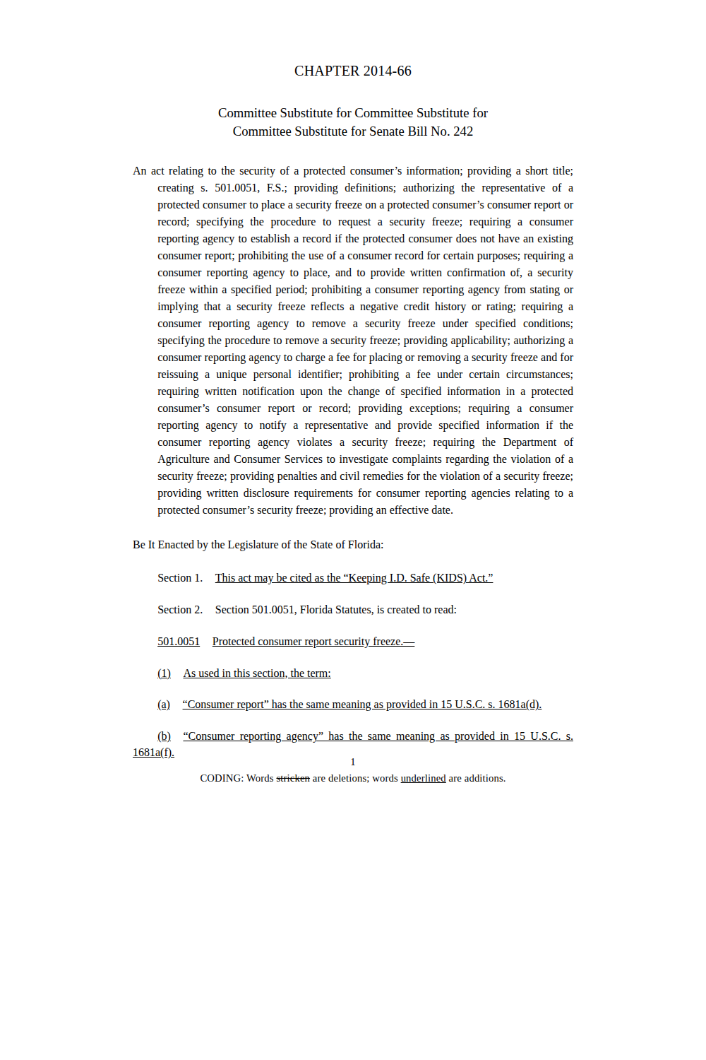CHAPTER 2014-66
Committee Substitute for Committee Substitute for Committee Substitute for Senate Bill No. 242
An act relating to the security of a protected consumer’s information; providing a short title; creating s. 501.0051, F.S.; providing definitions; authorizing the representative of a protected consumer to place a security freeze on a protected consumer’s consumer report or record; specifying the procedure to request a security freeze; requiring a consumer reporting agency to establish a record if the protected consumer does not have an existing consumer report; prohibiting the use of a consumer record for certain purposes; requiring a consumer reporting agency to place, and to provide written confirmation of, a security freeze within a specified period; prohibiting a consumer reporting agency from stating or implying that a security freeze reflects a negative credit history or rating; requiring a consumer reporting agency to remove a security freeze under specified conditions; specifying the procedure to remove a security freeze; providing applicability; authorizing a consumer reporting agency to charge a fee for placing or removing a security freeze and for reissuing a unique personal identifier; prohibiting a fee under certain circumstances; requiring written notification upon the change of specified information in a protected consumer’s consumer report or record; providing exceptions; requiring a consumer reporting agency to notify a representative and provide specified information if the consumer reporting agency violates a security freeze; requiring the Department of Agriculture and Consumer Services to investigate complaints regarding the violation of a security freeze; providing penalties and civil remedies for the violation of a security freeze; providing written disclosure requirements for consumer reporting agencies relating to a protected consumer’s security freeze; providing an effective date.
Be It Enacted by the Legislature of the State of Florida:
Section 1. This act may be cited as the “Keeping I.D. Safe (KIDS) Act.”
Section 2. Section 501.0051, Florida Statutes, is created to read:
501.0051 Protected consumer report security freeze.—
(1) As used in this section, the term:
(a) “Consumer report” has the same meaning as provided in 15 U.S.C. s. 1681a(d).
(b) “Consumer reporting agency” has the same meaning as provided in 15 U.S.C. s. 1681a(f).
1
CODING: Words stricken are deletions; words underlined are additions.